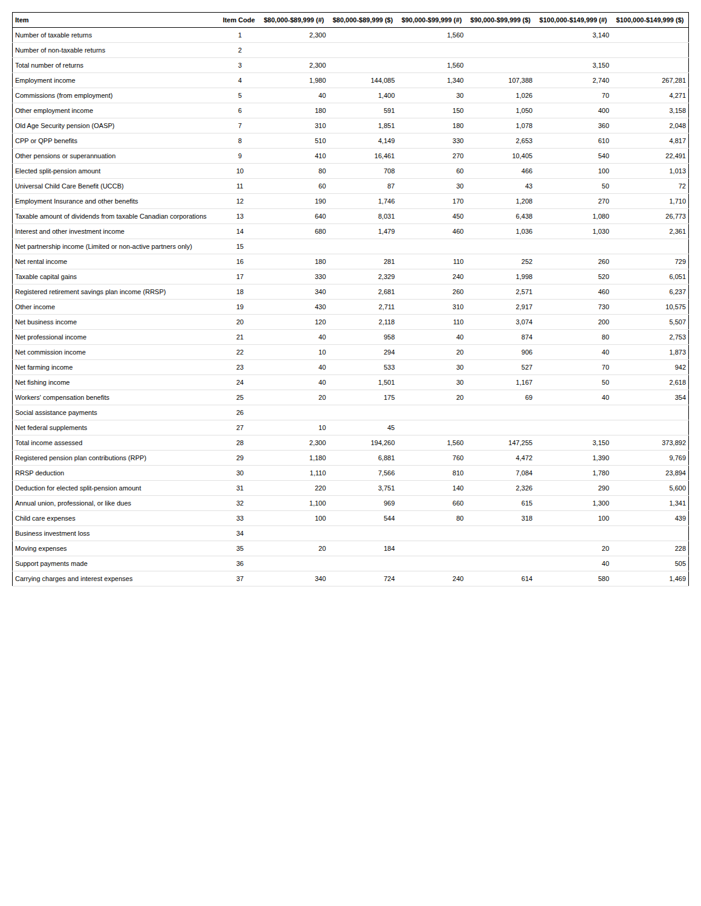| Item | Item Code | $80,000-$89,999 (#) | $80,000-$89,999 ($) | $90,000-$99,999 (#) | $90,000-$99,999 ($) | $100,000-$149,999 (#) | $100,000-$149,999 ($) |
| --- | --- | --- | --- | --- | --- | --- | --- |
| Number of taxable returns | 1 | 2,300 | | 1,560 | | 3,140 | |
| Number of non-taxable returns | 2 | | | | | | |
| Total number of returns | 3 | 2,300 | | 1,560 | | 3,150 | |
| Employment income | 4 | 1,980 | 144,085 | 1,340 | 107,388 | 2,740 | 267,281 |
| Commissions (from employment) | 5 | 40 | 1,400 | 30 | 1,026 | 70 | 4,271 |
| Other employment income | 6 | 180 | 591 | 150 | 1,050 | 400 | 3,158 |
| Old Age Security pension (OASP) | 7 | 310 | 1,851 | 180 | 1,078 | 360 | 2,048 |
| CPP or QPP benefits | 8 | 510 | 4,149 | 330 | 2,653 | 610 | 4,817 |
| Other pensions or superannuation | 9 | 410 | 16,461 | 270 | 10,405 | 540 | 22,491 |
| Elected split-pension amount | 10 | 80 | 708 | 60 | 466 | 100 | 1,013 |
| Universal Child Care Benefit (UCCB) | 11 | 60 | 87 | 30 | 43 | 50 | 72 |
| Employment Insurance and other benefits | 12 | 190 | 1,746 | 170 | 1,208 | 270 | 1,710 |
| Taxable amount of dividends from taxable Canadian corporations | 13 | 640 | 8,031 | 450 | 6,438 | 1,080 | 26,773 |
| Interest and other investment income | 14 | 680 | 1,479 | 460 | 1,036 | 1,030 | 2,361 |
| Net partnership income (Limited or non-active partners only) | 15 | | | | | | |
| Net rental income | 16 | 180 | 281 | 110 | 252 | 260 | 729 |
| Taxable capital gains | 17 | 330 | 2,329 | 240 | 1,998 | 520 | 6,051 |
| Registered retirement savings plan income (RRSP) | 18 | 340 | 2,681 | 260 | 2,571 | 460 | 6,237 |
| Other income | 19 | 430 | 2,711 | 310 | 2,917 | 730 | 10,575 |
| Net business income | 20 | 120 | 2,118 | 110 | 3,074 | 200 | 5,507 |
| Net professional income | 21 | 40 | 958 | 40 | 874 | 80 | 2,753 |
| Net commission income | 22 | 10 | 294 | 20 | 906 | 40 | 1,873 |
| Net farming income | 23 | 40 | 533 | 30 | 527 | 70 | 942 |
| Net fishing income | 24 | 40 | 1,501 | 30 | 1,167 | 50 | 2,618 |
| Workers' compensation benefits | 25 | 20 | 175 | 20 | 69 | 40 | 354 |
| Social assistance payments | 26 | | | | | | |
| Net federal supplements | 27 | 10 | 45 | | | | |
| Total income assessed | 28 | 2,300 | 194,260 | 1,560 | 147,255 | 3,150 | 373,892 |
| Registered pension plan contributions (RPP) | 29 | 1,180 | 6,881 | 760 | 4,472 | 1,390 | 9,769 |
| RRSP deduction | 30 | 1,110 | 7,566 | 810 | 7,084 | 1,780 | 23,894 |
| Deduction for elected split-pension amount | 31 | 220 | 3,751 | 140 | 2,326 | 290 | 5,600 |
| Annual union, professional, or like dues | 32 | 1,100 | 969 | 660 | 615 | 1,300 | 1,341 |
| Child care expenses | 33 | 100 | 544 | 80 | 318 | 100 | 439 |
| Business investment loss | 34 | | | | | | |
| Moving expenses | 35 | 20 | 184 | | | 20 | 228 |
| Support payments made | 36 | | | | | 40 | 505 |
| Carrying charges and interest expenses | 37 | 340 | 724 | 240 | 614 | 580 | 1,469 |